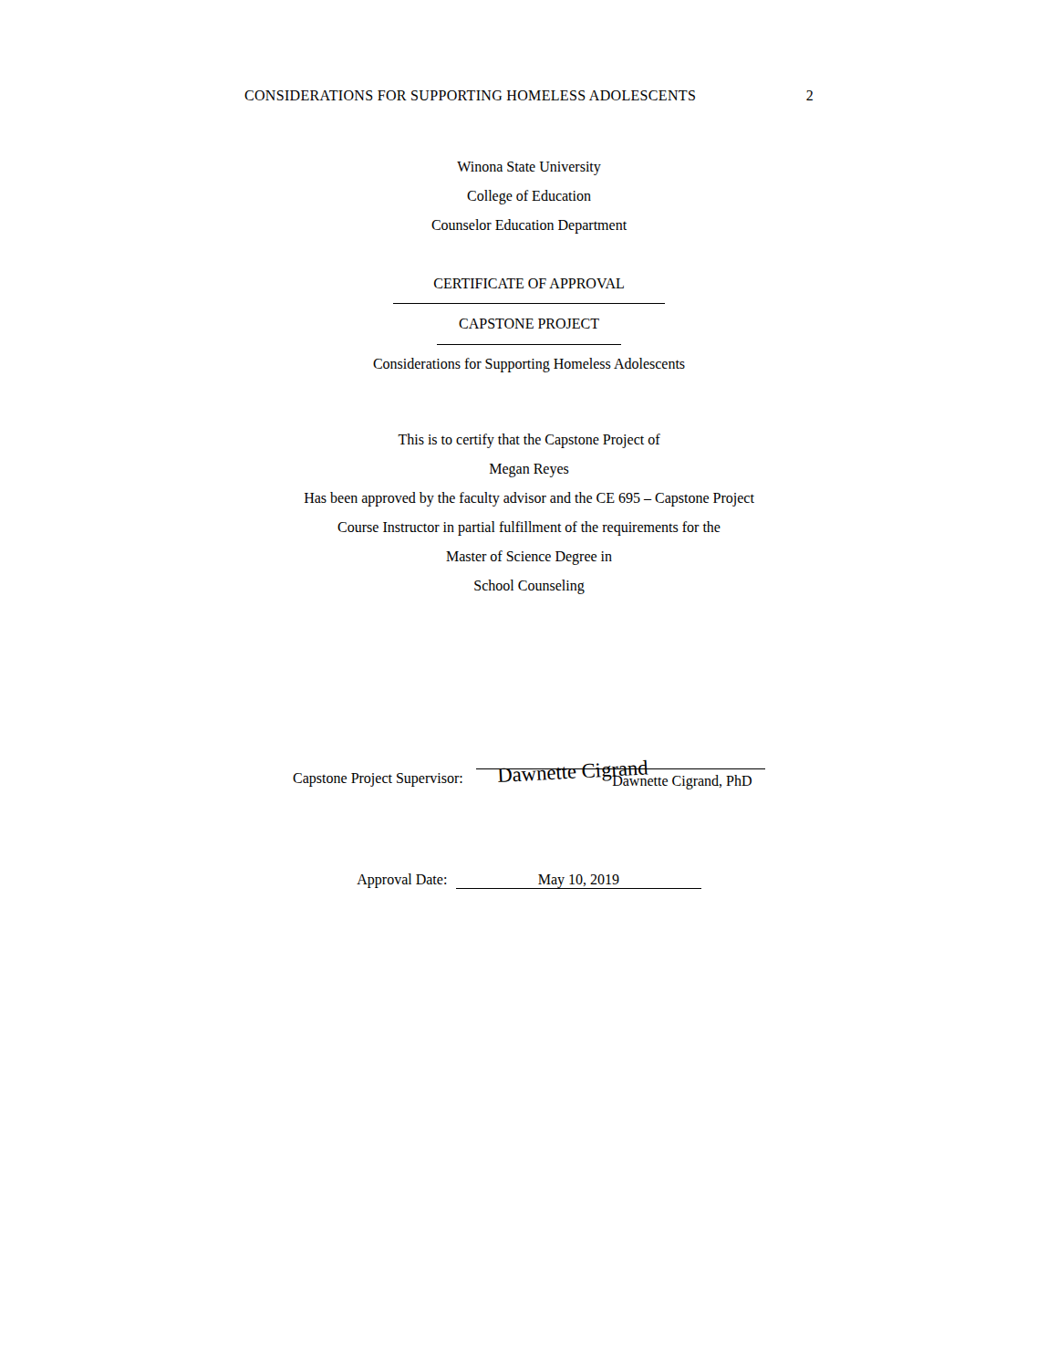Considerations for Supporting Homeless Adolescents 2
Winona State University
College of Education
Counselor Education Department
CERTIFICATE OF APPROVAL
CAPSTONE PROJECT
Considerations for Supporting Homeless Adolescents
This is to certify that the Capstone Project of
Megan Reyes
Has been approved by the faculty advisor and the CE 695 – Capstone Project
Course Instructor in partial fulfillment of the requirements for the
Master of Science Degree in
School Counseling
Capstone Project Supervisor:
Dawnette Cigrand
Dawnette Cigrand, PhD
Approval Date: May 10, 2019